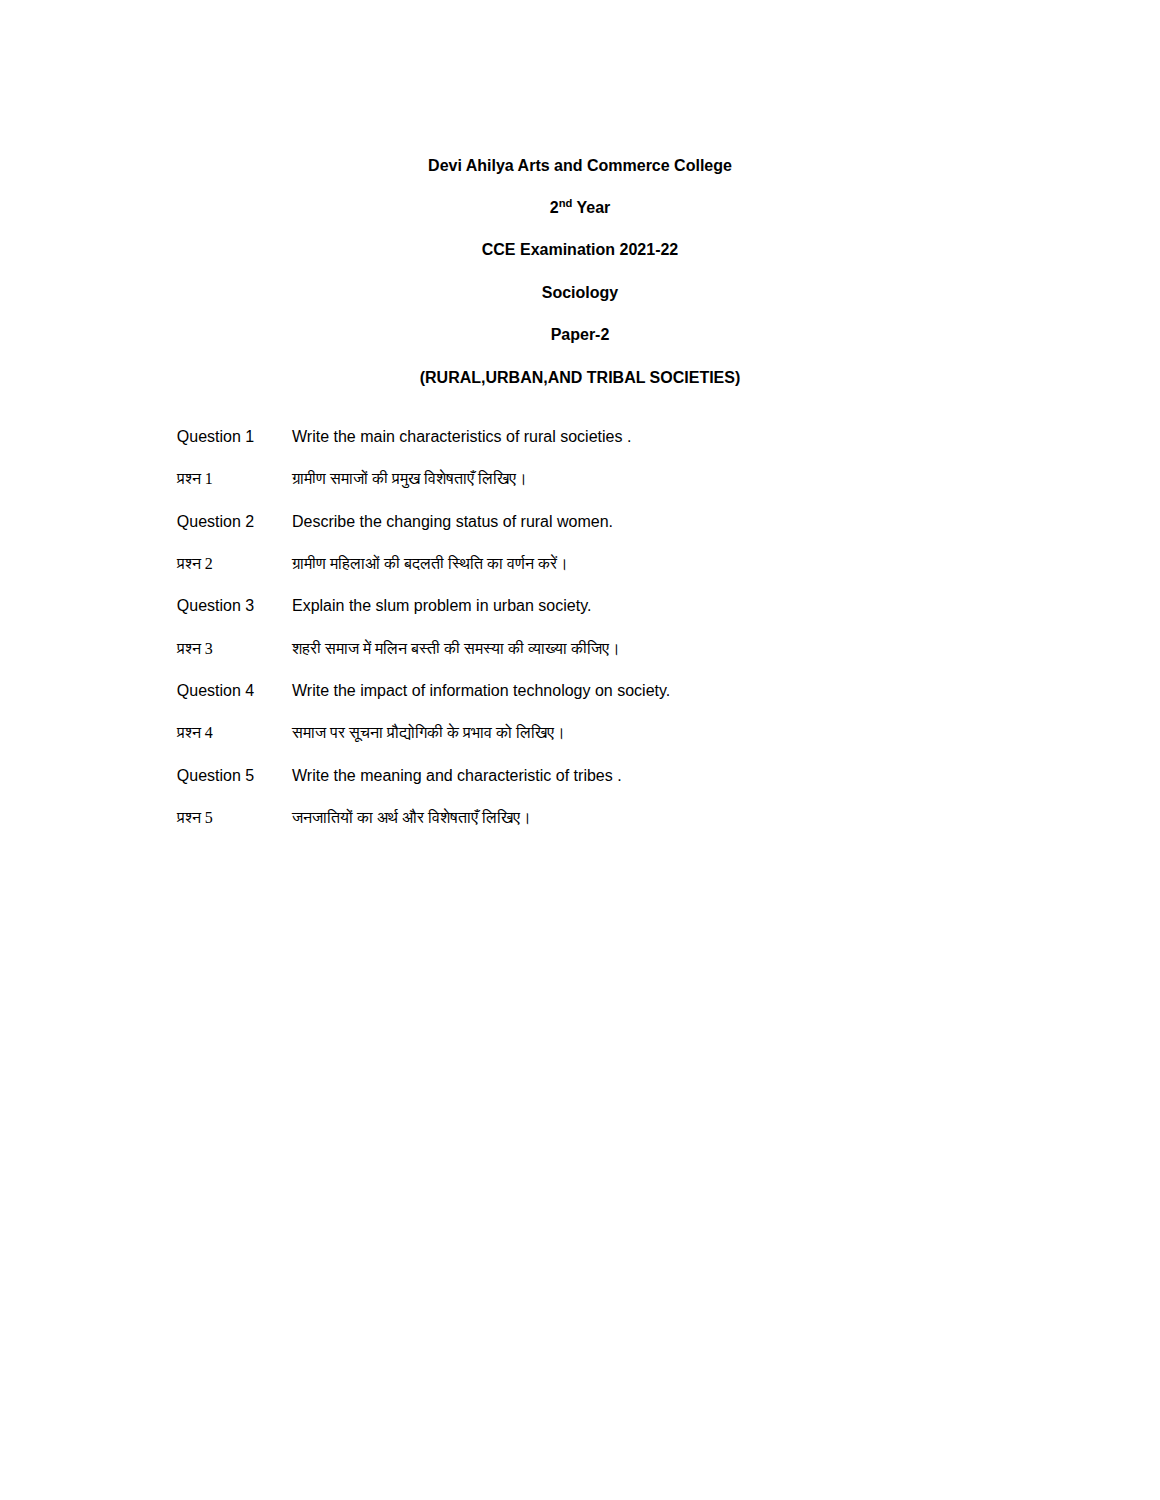Devi Ahilya Arts and Commerce College
2nd Year
CCE Examination 2021-22
Sociology
Paper-2
(RURAL,URBAN,AND TRIBAL SOCIETIES)
Question 1
Write the main characteristics of rural societies .
प्रश्न 1
ग्रामीण समाजों की प्रमुख विशेषताएँ लिखिए।
Question 2
Describe the changing status of rural women.
प्रश्न 2
ग्रामीण महिलाओं की बदलती स्थिति का वर्णन करें।
Question 3
Explain the slum problem in urban society.
प्रश्न 3
शहरी समाज में मलिन बस्ती की समस्या की व्याख्या कीजिए।
Question 4
Write the impact of information technology on society.
प्रश्न 4
समाज पर सूचना प्रौद्योगिकी के प्रभाव को लिखिए।
Question 5
Write the meaning and characteristic of tribes .
प्रश्न 5
जनजातियों का अर्थ और विशेषताएँ लिखिए।